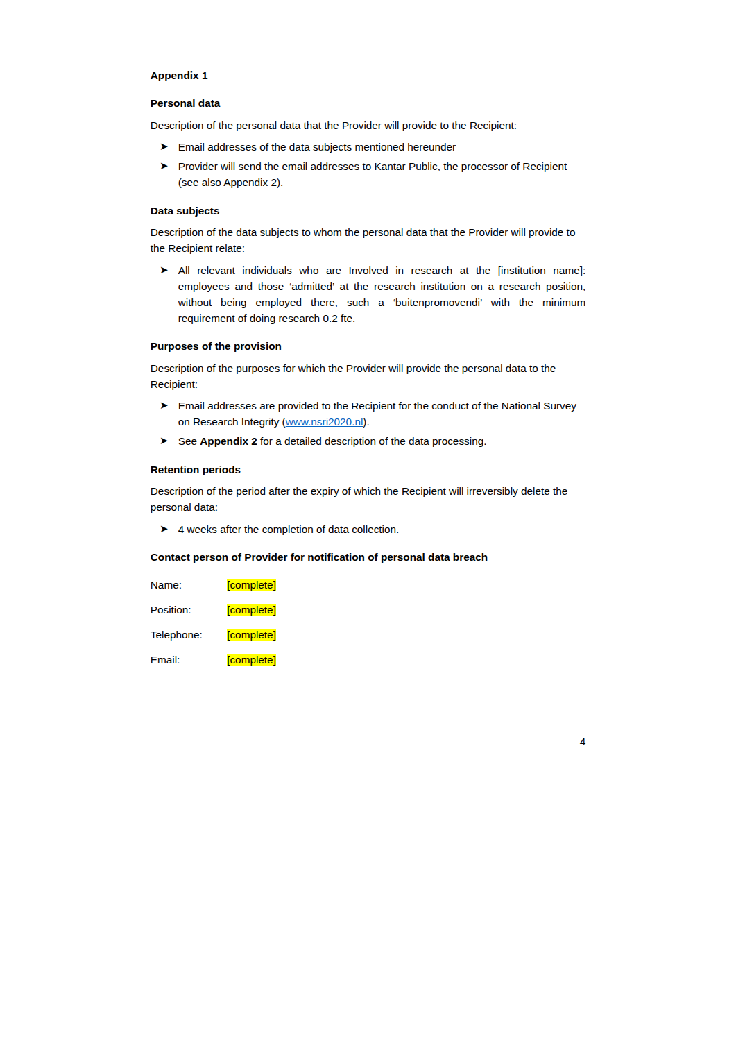Appendix 1
Personal data
Description of the personal data that the Provider will provide to the Recipient:
Email addresses of the data subjects mentioned hereunder
Provider will send the email addresses to Kantar Public, the processor of Recipient (see also Appendix 2).
Data subjects
Description of the data subjects to whom the personal data that the Provider will provide to the Recipient relate:
All relevant individuals who are Involved in research at the [institution name]: employees and those ‘admitted’ at the research institution on a research position, without being employed there, such a ‘buitenpromovendi’ with the minimum requirement of doing research 0.2 fte.
Purposes of the provision
Description of the purposes for which the Provider will provide the personal data to the Recipient:
Email addresses are provided to the Recipient for the conduct of the National Survey on Research Integrity (www.nsri2020.nl).
See Appendix 2 for a detailed description of the data processing.
Retention periods
Description of the period after the expiry of which the Recipient will irreversibly delete the personal data:
4 weeks after the completion of data collection.
Contact person of Provider for notification of personal data breach
| Name: | [complete] |
| Position: | [complete] |
| Telephone: | [complete] |
| Email: | [complete] |
4